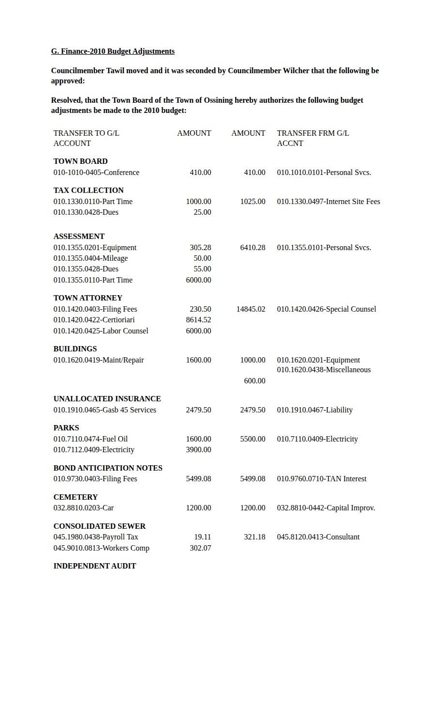G. Finance-2010 Budget Adjustments
Councilmember Tawil moved and it was seconded by Councilmember Wilcher that the following be approved:
Resolved, that the Town Board of the Town of Ossining hereby authorizes the following budget adjustments be made to the 2010 budget:
| TRANSFER TO G/L ACCOUNT | AMOUNT | AMOUNT | TRANSFER FRM G/L ACCNT |
| --- | --- | --- | --- |
| TOWN BOARD |
| 010-1010-0405-Conference | 410.00 | 410.00 | 010.1010.0101-Personal Svcs. |
| TAX COLLECTION |
| 010.1330.0110-Part Time | 1000.00 | 1025.00 | 010.1330.0497-Internet Site Fees |
| 010.1330.0428-Dues | 25.00 | | |
| ASSESSMENT |
| 010.1355.0201-Equipment | 305.28 | 6410.28 | 010.1355.0101-Personal Svcs. |
| 010.1355.0404-Mileage | 50.00 | | |
| 010.1355.0428-Dues | 55.00 | | |
| 010.1355.0110-Part Time | 6000.00 | | |
| TOWN ATTORNEY |
| 010.1420.0403-Filing Fees | 230.50 | 14845.02 | 010.1420.0426-Special Counsel |
| 010.1420.0422-Certioriari | 8614.52 | | |
| 010.1420.0425-Labor Counsel | 6000.00 | | |
| BUILDINGS |
| 010.1620.0419-Maint/Repair | 1600.00 | 1000.00 | 010.1620.0201-Equipment 010.1620.0438-Miscellaneous |
| | | 600.00 | |
| UNALLOCATED INSURANCE |
| 010.1910.0465-Gasb 45 Services | 2479.50 | 2479.50 | 010.1910.0467-Liability |
| PARKS |
| 010.7110.0474-Fuel Oil | 1600.00 | 5500.00 | 010.7110.0409-Electricity |
| 010.7112.0409-Electricity | 3900.00 | | |
| BOND ANTICIPATION NOTES |
| 010.9730.0403-Filing Fees | 5499.08 | 5499.08 | 010.9760.0710-TAN Interest |
| CEMETERY |
| 032.8810.0203-Car | 1200.00 | 1200.00 | 032.8810-0442-Capital Improv. |
| CONSOLIDATED SEWER |
| 045.1980.0438-Payroll Tax | 19.11 | 321.18 | 045.8120.0413-Consultant |
| 045.9010.0813-Workers Comp | 302.07 | | |
| INDEPENDENT AUDIT |